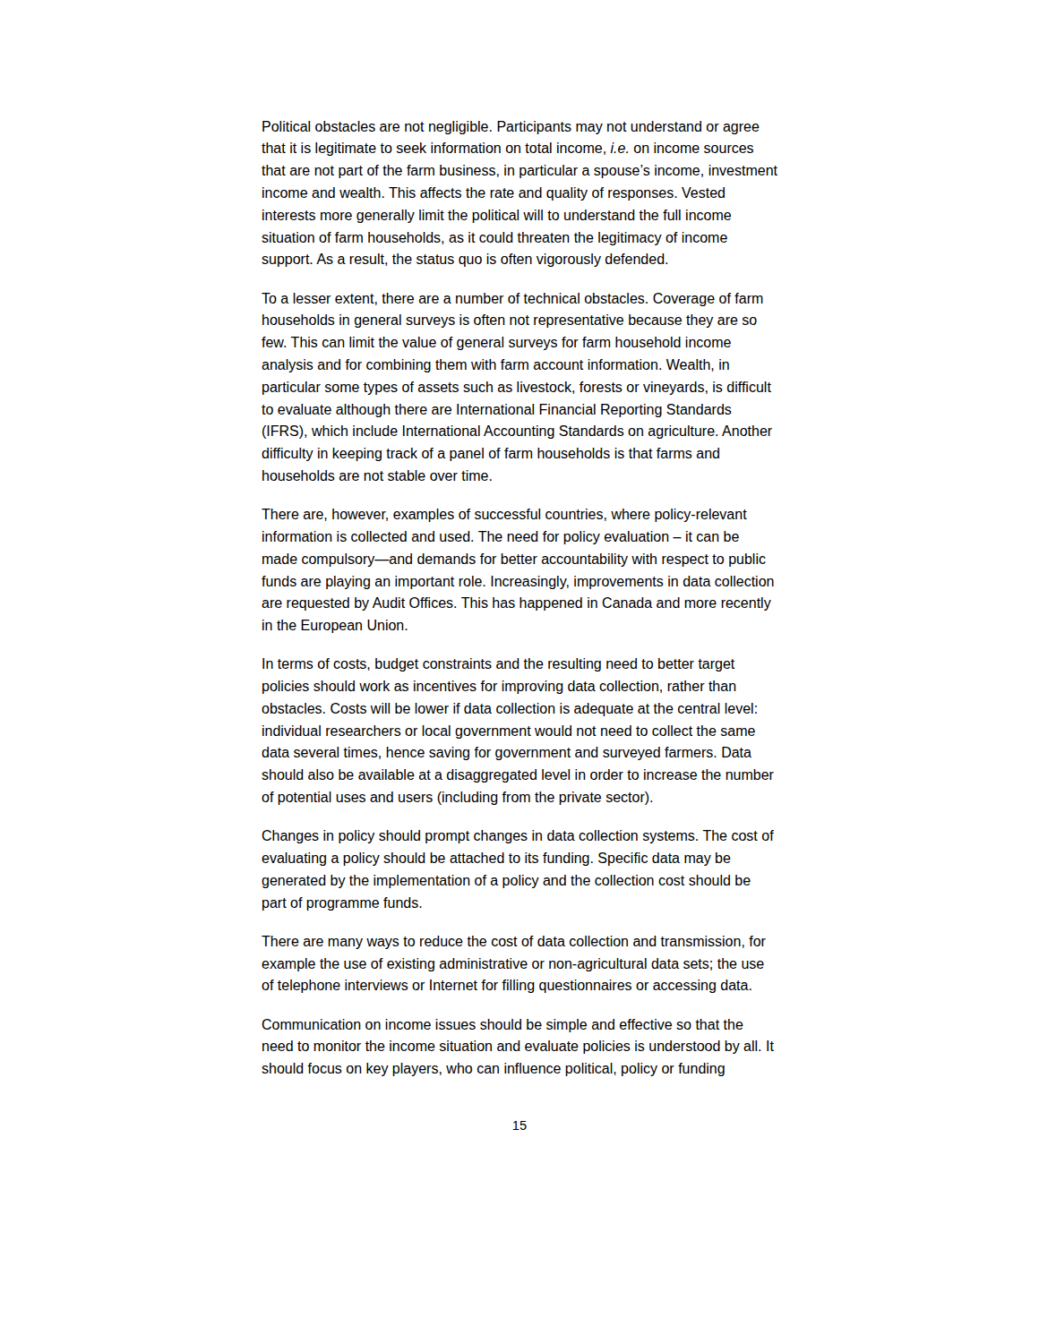Political obstacles are not negligible. Participants may not understand or agree that it is legitimate to seek information on total income, i.e. on income sources that are not part of the farm business, in particular a spouse’s income, investment income and wealth. This affects the rate and quality of responses. Vested interests more generally limit the political will to understand the full income situation of farm households, as it could threaten the legitimacy of income support. As a result, the status quo is often vigorously defended.
To a lesser extent, there are a number of technical obstacles. Coverage of farm households in general surveys is often not representative because they are so few. This can limit the value of general surveys for farm household income analysis and for combining them with farm account information. Wealth, in particular some types of assets such as livestock, forests or vineyards, is difficult to evaluate although there are International Financial Reporting Standards (IFRS), which include International Accounting Standards on agriculture. Another difficulty in keeping track of a panel of farm households is that farms and households are not stable over time.
There are, however, examples of successful countries, where policy-relevant information is collected and used. The need for policy evaluation – it can be made compulsory—and demands for better accountability with respect to public funds are playing an important role. Increasingly, improvements in data collection are requested by Audit Offices. This has happened in Canada and more recently in the European Union.
In terms of costs, budget constraints and the resulting need to better target policies should work as incentives for improving data collection, rather than obstacles. Costs will be lower if data collection is adequate at the central level: individual researchers or local government would not need to collect the same data several times, hence saving for government and surveyed farmers. Data should also be available at a disaggregated level in order to increase the number of potential uses and users (including from the private sector).
Changes in policy should prompt changes in data collection systems. The cost of evaluating a policy should be attached to its funding. Specific data may be generated by the implementation of a policy and the collection cost should be part of programme funds.
There are many ways to reduce the cost of data collection and transmission, for example the use of existing administrative or non-agricultural data sets; the use of telephone interviews or Internet for filling questionnaires or accessing data.
Communication on income issues should be simple and effective so that the need to monitor the income situation and evaluate policies is understood by all. It should focus on key players, who can influence political, policy or funding
15